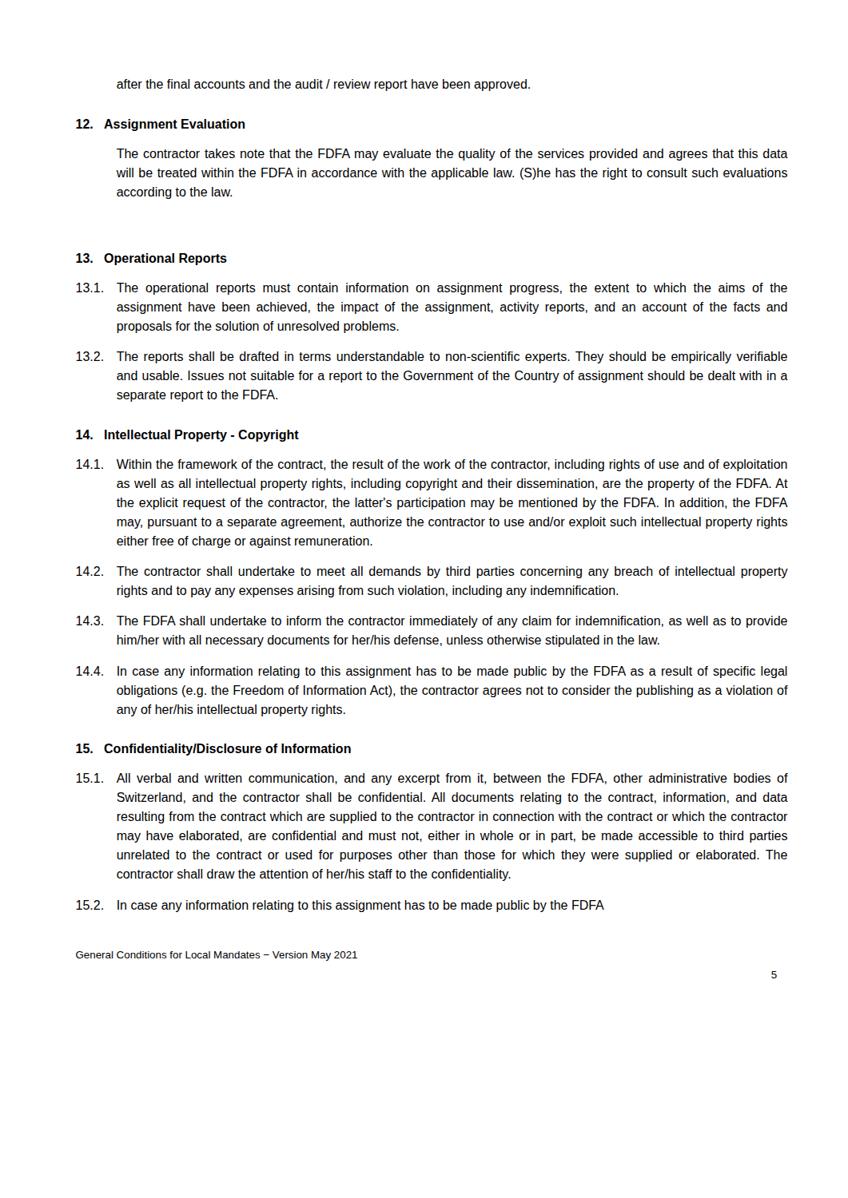after the final accounts and the audit / review report have been approved.
12. Assignment Evaluation
The contractor takes note that the FDFA may evaluate the quality of the services provided and agrees that this data will be treated within the FDFA in accordance with the applicable law. (S)he has the right to consult such evaluations according to the law.
13. Operational Reports
13.1. The operational reports must contain information on assignment progress, the extent to which the aims of the assignment have been achieved, the impact of the assignment, activity reports, and an account of the facts and proposals for the solution of unresolved problems.
13.2. The reports shall be drafted in terms understandable to non-scientific experts. They should be empirically verifiable and usable. Issues not suitable for a report to the Government of the Country of assignment should be dealt with in a separate report to the FDFA.
14. Intellectual Property - Copyright
14.1. Within the framework of the contract, the result of the work of the contractor, including rights of use and of exploitation as well as all intellectual property rights, including copyright and their dissemination, are the property of the FDFA. At the explicit request of the contractor, the latter's participation may be mentioned by the FDFA. In addition, the FDFA may, pursuant to a separate agreement, authorize the contractor to use and/or exploit such intellectual property rights either free of charge or against remuneration.
14.2. The contractor shall undertake to meet all demands by third parties concerning any breach of intellectual property rights and to pay any expenses arising from such violation, including any indemnification.
14.3. The FDFA shall undertake to inform the contractor immediately of any claim for indemnification, as well as to provide him/her with all necessary documents for her/his defense, unless otherwise stipulated in the law.
14.4. In case any information relating to this assignment has to be made public by the FDFA as a result of specific legal obligations (e.g. the Freedom of Information Act), the contractor agrees not to consider the publishing as a violation of any of her/his intellectual property rights.
15. Confidentiality/Disclosure of Information
15.1. All verbal and written communication, and any excerpt from it, between the FDFA, other administrative bodies of Switzerland, and the contractor shall be confidential. All documents relating to the contract, information, and data resulting from the contract which are supplied to the contractor in connection with the contract or which the contractor may have elaborated, are confidential and must not, either in whole or in part, be made accessible to third parties unrelated to the contract or used for purposes other than those for which they were supplied or elaborated. The contractor shall draw the attention of her/his staff to the confidentiality.
15.2. In case any information relating to this assignment has to be made public by the FDFA
General Conditions for Local Mandates − Version May 2021
5